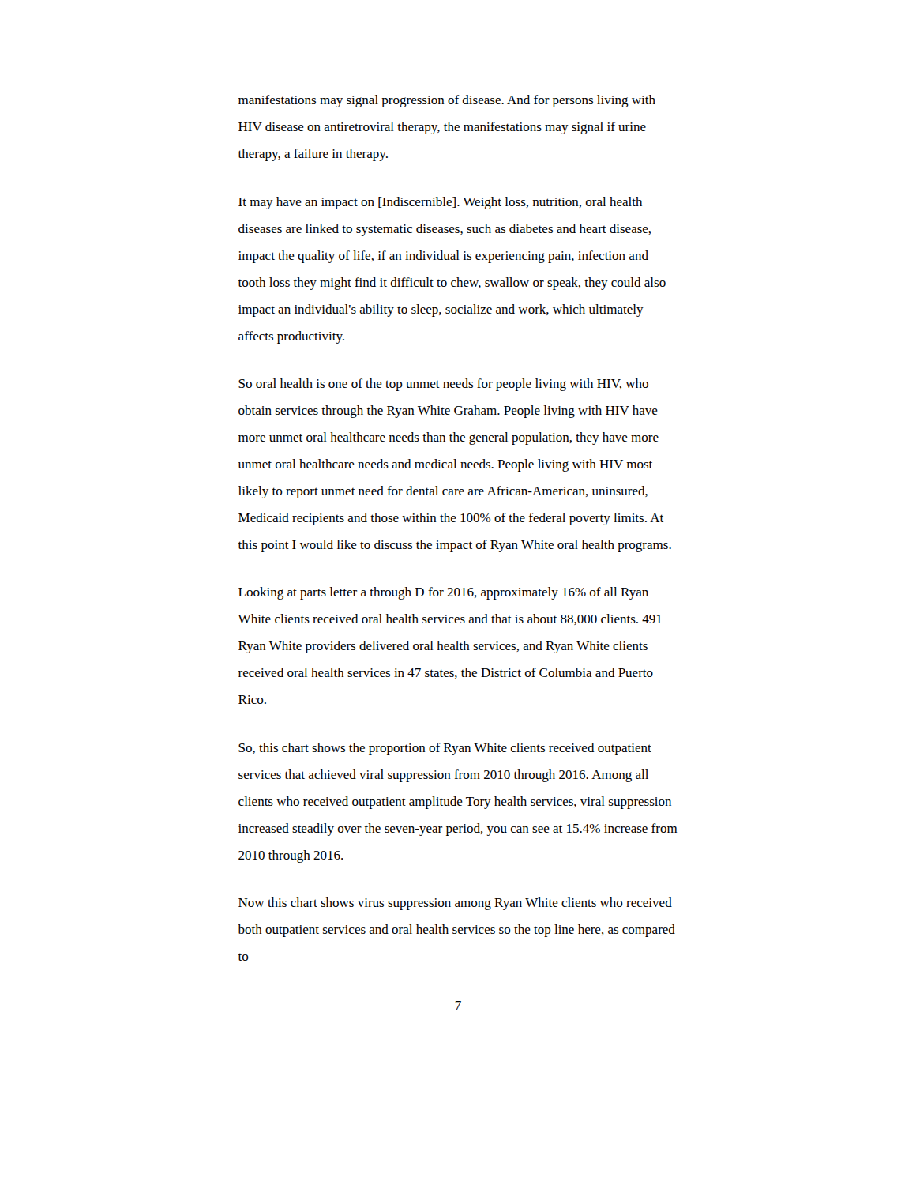manifestations may signal progression of disease. And for persons living with HIV disease on antiretroviral therapy, the manifestations may signal if urine therapy, a failure in therapy.
It may have an impact on [Indiscernible]. Weight loss, nutrition, oral health diseases are linked to systematic diseases, such as diabetes and heart disease, impact the quality of life, if an individual is experiencing pain, infection and tooth loss they might find it difficult to chew, swallow or speak, they could also impact an individual's ability to sleep, socialize and work, which ultimately affects productivity.
So oral health is one of the top unmet needs for people living with HIV, who obtain services through the Ryan White Graham. People living with HIV have more unmet oral healthcare needs than the general population, they have more unmet oral healthcare needs and medical needs. People living with HIV most likely to report unmet need for dental care are African-American, uninsured, Medicaid recipients and those within the 100% of the federal poverty limits. At this point I would like to discuss the impact of Ryan White oral health programs.
Looking at parts letter a through D for 2016, approximately 16% of all Ryan White clients received oral health services and that is about 88,000 clients. 491 Ryan White providers delivered oral health services, and Ryan White clients received oral health services in 47 states, the District of Columbia and Puerto Rico.
So, this chart shows the proportion of Ryan White clients received outpatient services that achieved viral suppression from 2010 through 2016. Among all clients who received outpatient amplitude Tory health services, viral suppression increased steadily over the seven-year period, you can see at 15.4% increase from 2010 through 2016.
Now this chart shows virus suppression among Ryan White clients who received both outpatient services and oral health services so the top line here, as compared to
7